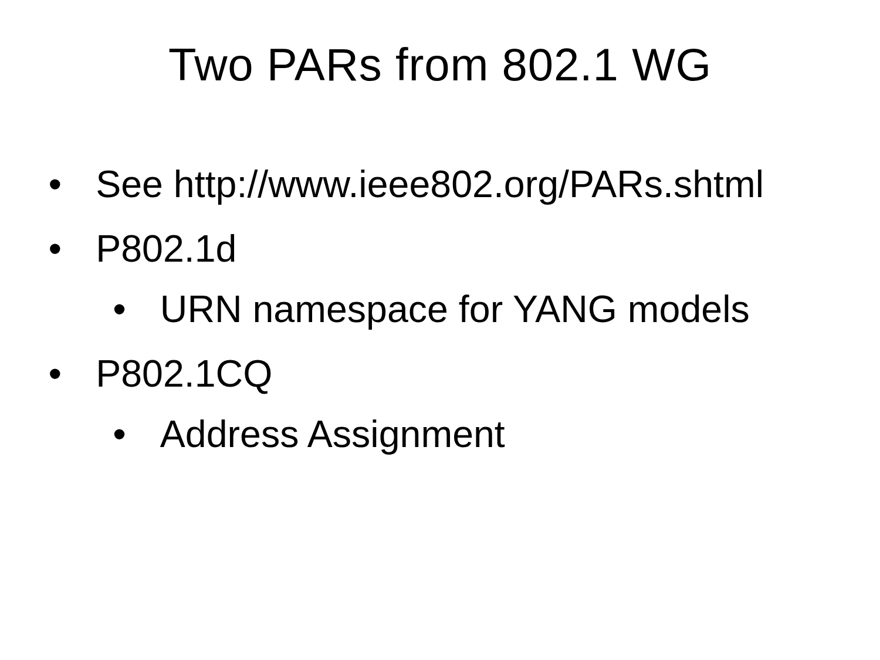Two PARs from 802.1 WG
See http://www.ieee802.org/PARs.shtml
P802.1d
URN namespace for YANG models
P802.1CQ
Address Assignment